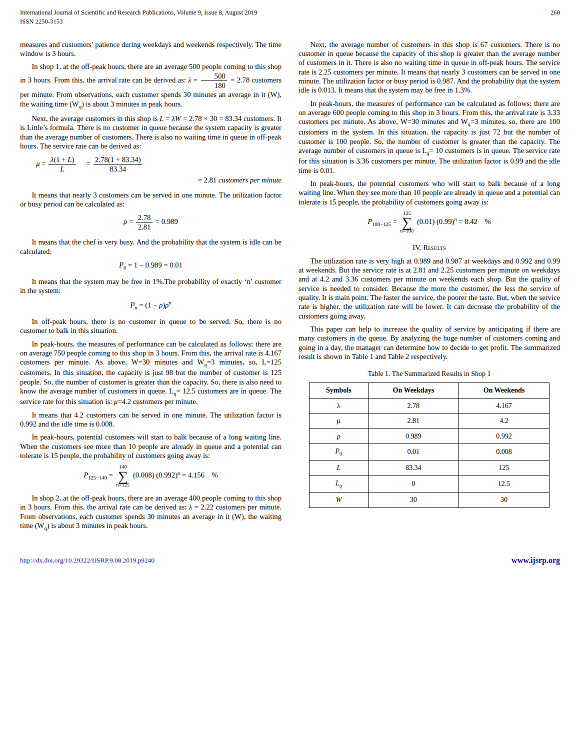International Journal of Scientific and Research Publications, Volume 9, Issue 8, August 2019
260
ISSN 2250-3153
measures and customers’ patience during weekdays and weekends respectively. The time window is 3 hours.
In shop 1, at the off-peak hours, there are an average 500 people coming to this shop in 3 hours. From this, the arrival rate can be derived as: λ = 500180 = 2.78 customers per minute. From observations, each customer spends 30 minutes an average in it (W), the waiting time (Wq) is about 3 minutes in peak hours.
Next, the average customers in this shop is L = λW = 2.78 × 30 = 83.34 customers. It is Little’s formula. There is no customer in queue because the system capacity is greater than the average number of customers. There is also no waiting time in queue in off-peak hours. The service rate can be derived as:
μ = λ(1 + L) L = 2.78(1 + 83.34) 83.34
= 2.81 customers per minute
It means that nearly 3 customers can be served in one minute. The utilization factor or busy period can be calculated as:
ρ = 2.782.81 = 0.989
It means that the chef is very busy. And the probability that the system is idle can be calculated:
P0 = 1 − 0.989 = 0.01
It means that the system may be free in 1%.The probability of exactly ‘n’ customer in the system:
Pn = (1 − ρ)ρn
In off-peak hours, there is no customer in queue to be served. So, there is no customer to balk in this situation.
In peak-hours, the measures of performance can be calculated as follows: there are on average 750 people coming to this shop in 3 hours. From this, the arrival rate is 4.167 customers per minute. As above, W=30 minutes and Wq=3 minutes, so, L=125 customers. In this situation, the capacity is just 98 but the number of customer is 125 people. So, the number of customer is greater than the capacity. So, there is also need to know the average number of customers in queue. Lq= 12.5 customers are in queue. The service rate for this situation is: μ=4.2 customers per minute.
It means that 4.2 customers can be served in one minute. The utilization factor is 0.992 and the idle time is 0.008.
In peak-hours, potential customers will start to balk because of a long waiting line. When the customers see more than 10 people are already in queue and a potential can tolerate is 15 people, the probability of customers going away is:
P125−140 = 140∑n=125 (0.008) (0.992)n = 4.156 %
In shop 2, at the off-peak hours, there are an average 400 people coming to this shop in 3 hours. From this, the arrival rate can be derived as: λ = 2.22 customers per minute. From observations, each customer spends 30 minutes an average in it (W), the waiting time (Wq) is about 3 minutes in peak hours.
Next, the average number of customers in this shop is 67 customers. There is no customer in queue because the capacity of this shop is greater than the average number of customers in it. There is also no waiting time in queue in off-peak hours. The service rate is 2.25 customers per minute. It means that nearly 3 customers can be served in one minute. The utilization factor or busy period is 0.987. And the probability that the system idle is 0.013. It means that the system may be free in 1.3%.
In peak-hours, the measures of performance can be calculated as follows: there are on average 600 people coming to this shop in 3 hours. From this, the arrival rate is 3.33 customers per minute. As above, W=30 minutes and Wq=3 minutes, so, there are 100 customers in the system. In this situation, the capacity is just 72 but the number of customer is 100 people. So, the number of customer is greater than the capacity. The average number of customers in queue is Lq= 10 customers is in queue. The service rate for this situation is 3.36 customers per minute. The utilization factor is 0.99 and the idle time is 0.01.
In peak-hours, the potential customers who will start to balk because of a long waiting line. When they see more than 10 people are already in queue and a potential can tolerate is 15 people, the probability of customers going away is:
P100−125 = 125∑n=100 (0.01) (0.99)n = 8.42 %
IV. Results
The utilization rate is very high at 0.989 and 0.987 at weekdays and 0.992 and 0.99 at weekends. But the service rate is at 2.81 and 2.25 customers per minute on weekdays and at 4.2 and 3.36 customers per minute on weekends each shop. But the quality of service is needed to consider. Because the more the customer, the less the service of quality. It is main point. The faster the service, the poorer the taste. But, when the service rate is higher, the utilization rate will be lower. It can decrease the probability of the customers going away.
This paper can help to increase the quality of service by anticipating if there are many customers in the queue. By analyzing the huge number of customers coming and going in a day, the manager can determine how to decide to get profit. The summarized result is shown in Table 1 and Table 2 respectively.
Table 1. The Summarized Results in Shop 1
| Symbols | On Weekdays | On Weekends |
| --- | --- | --- |
| λ | 2.78 | 4.167 |
| μ | 2.81 | 4.2 |
| ρ | 0.989 | 0.992 |
| P 0 | 0.01 | 0.008 |
| L | 83.34 | 125 |
| L q | 0 | 12.5 |
| W | 30 | 30 |
http://dx.doi.org/10.29322/IJSRP.9.08.2019.p9240
www.ijsrp.org